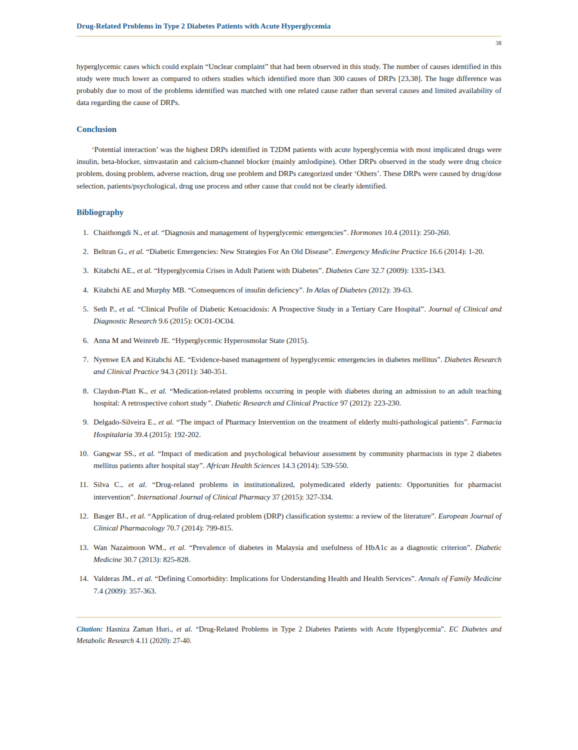Drug-Related Problems in Type 2 Diabetes Patients with Acute Hyperglycemia
38
hyperglycemic cases which could explain “Unclear complaint” that had been observed in this study. The number of causes identified in this study were much lower as compared to others studies which identified more than 300 causes of DRPs [23,38]. The huge difference was probably due to most of the problems identified was matched with one related cause rather than several causes and limited availability of data regarding the cause of DRPs.
Conclusion
‘Potential interaction’ was the highest DRPs identified in T2DM patients with acute hyperglycemia with most implicated drugs were insulin, beta-blocker, simvastatin and calcium-channel blocker (mainly amlodipine). Other DRPs observed in the study were drug choice problem, dosing problem, adverse reaction, drug use problem and DRPs categorized under ‘Others’. These DRPs were caused by drug/dose selection, patients/psychological, drug use process and other cause that could not be clearly identified.
Bibliography
Chaithongdi N., et al. “Diagnosis and management of hyperglycemic emergencies”. Hormones 10.4 (2011): 250-260.
Beltran G., et al. “Diabetic Emergencies: New Strategies For An Old Disease”. Emergency Medicine Practice 16.6 (2014): 1-20.
Kitabchi AE., et al. “Hyperglycemia Crises in Adult Patient with Diabetes”. Diabetes Care 32.7 (2009): 1335-1343.
Kitabchi AE and Murphy MB. “Consequences of insulin deficiency”. In Atlas of Diabetes (2012): 39-63.
Seth P., et al. “Clinical Profile of Diabetic Ketoacidosis: A Prospective Study in a Tertiary Care Hospital”. Journal of Clinical and Diagnostic Research 9.6 (2015): OC01-OC04.
Anna M and Weinreb JE. “Hyperglycemic Hyperosmolar State (2015).
Nyenwe EA and Kitabchi AE. “Evidence-based management of hyperglycemic emergencies in diabetes mellitus”. Diabetes Research and Clinical Practice 94.3 (2011): 340-351.
Claydon-Platt K., et al. “Medication-related problems occurring in people with diabetes during an admission to an adult teaching hospital: A retrospective cohort study”. Diabetic Research and Clinical Practice 97 (2012): 223-230.
Delgado-Silveira E., et al. “The impact of Pharmacy Intervention on the treatment of elderly multi-pathological patients”. Farmacia Hospitalaria 39.4 (2015): 192-202.
Gangwar SS., et al. “Impact of medication and psychological behaviour assessment by community pharmacists in type 2 diabetes mellitus patients after hospital stay”. African Health Sciences 14.3 (2014): 539-550.
Silva C., et al. “Drug-related problems in institutionalized, polymedicated elderly patients: Opportunities for pharmacist intervention”. International Journal of Clinical Pharmacy 37 (2015): 327-334.
Basger BJ., et al. “Application of drug-related problem (DRP) classification systems: a review of the literature”. European Journal of Clinical Pharmacology 70.7 (2014): 799-815.
Wan Nazaimoon WM., et al. “Prevalence of diabetes in Malaysia and usefulness of HbA1c as a diagnostic criterion”. Diabetic Medicine 30.7 (2013): 825-828.
Valderas JM., et al. “Defining Comorbidity: Implications for Understanding Health and Health Services”. Annals of Family Medicine 7.4 (2009): 357-363.
Citation: Hasniza Zaman Huri., et al. “Drug-Related Problems in Type 2 Diabetes Patients with Acute Hyperglycemia”. EC Diabetes and Metabolic Research 4.11 (2020): 27-40.